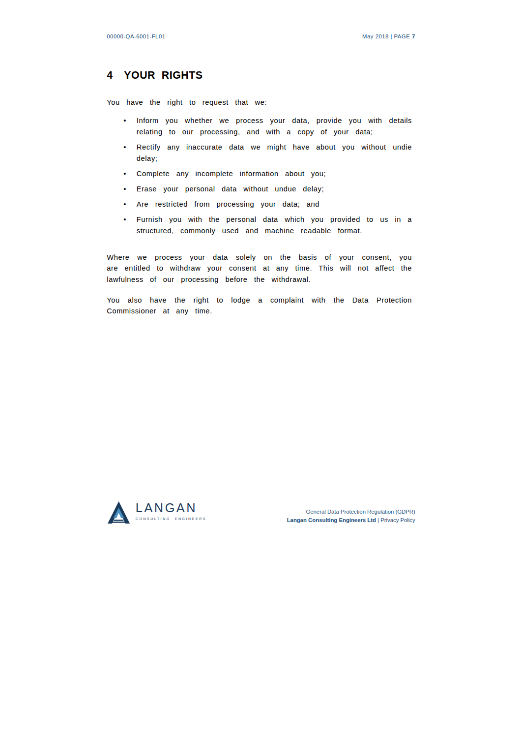00000-QA-6001-FL01
May 2018 | PAGE 7
4 YOUR RIGHTS
You have the right to request that we:
Inform you whether we process your data, provide you with details relating to our processing, and with a copy of your data;
Rectify any inaccurate data we might have about you without undie delay;
Complete any incomplete information about you;
Erase your personal data without undue delay;
Are restricted from processing your data; and
Furnish you with the personal data which you provided to us in a structured, commonly used and machine readable format.
Where we process your data solely on the basis of your consent, you are entitled to withdraw your consent at any time. This will not affect the lawfulness of our processing before the withdrawal.
You also have the right to lodge a complaint with the Data Protection Commissioner at any time.
LANGAN
CONSULTING ENGINEERS
General Data Protection Regulation (GDPR)
Langan Consulting Engineers Ltd | Privacy Policy